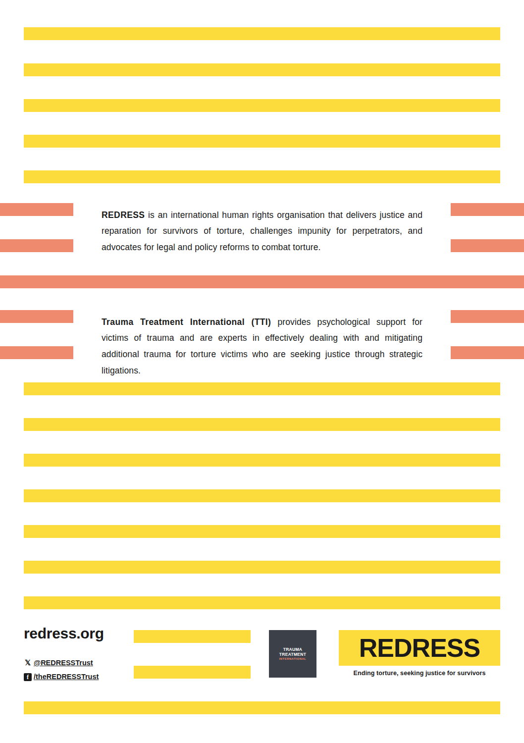REDRESS is an international human rights organisation that delivers justice and reparation for survivors of torture, challenges impunity for perpetrators, and advocates for legal and policy reforms to combat torture.
Trauma Treatment International (TTI) provides psychological support for victims of trauma and are experts in effectively dealing with and mitigating additional trauma for torture victims who are seeking justice through strategic litigations.
redress.org
𝕏@REDRESSTrust
f/theREDRESSTrust
TRAUMA
TREATMENTINTERNATIONAL
REDRESS
Ending torture, seeking justice for survivors